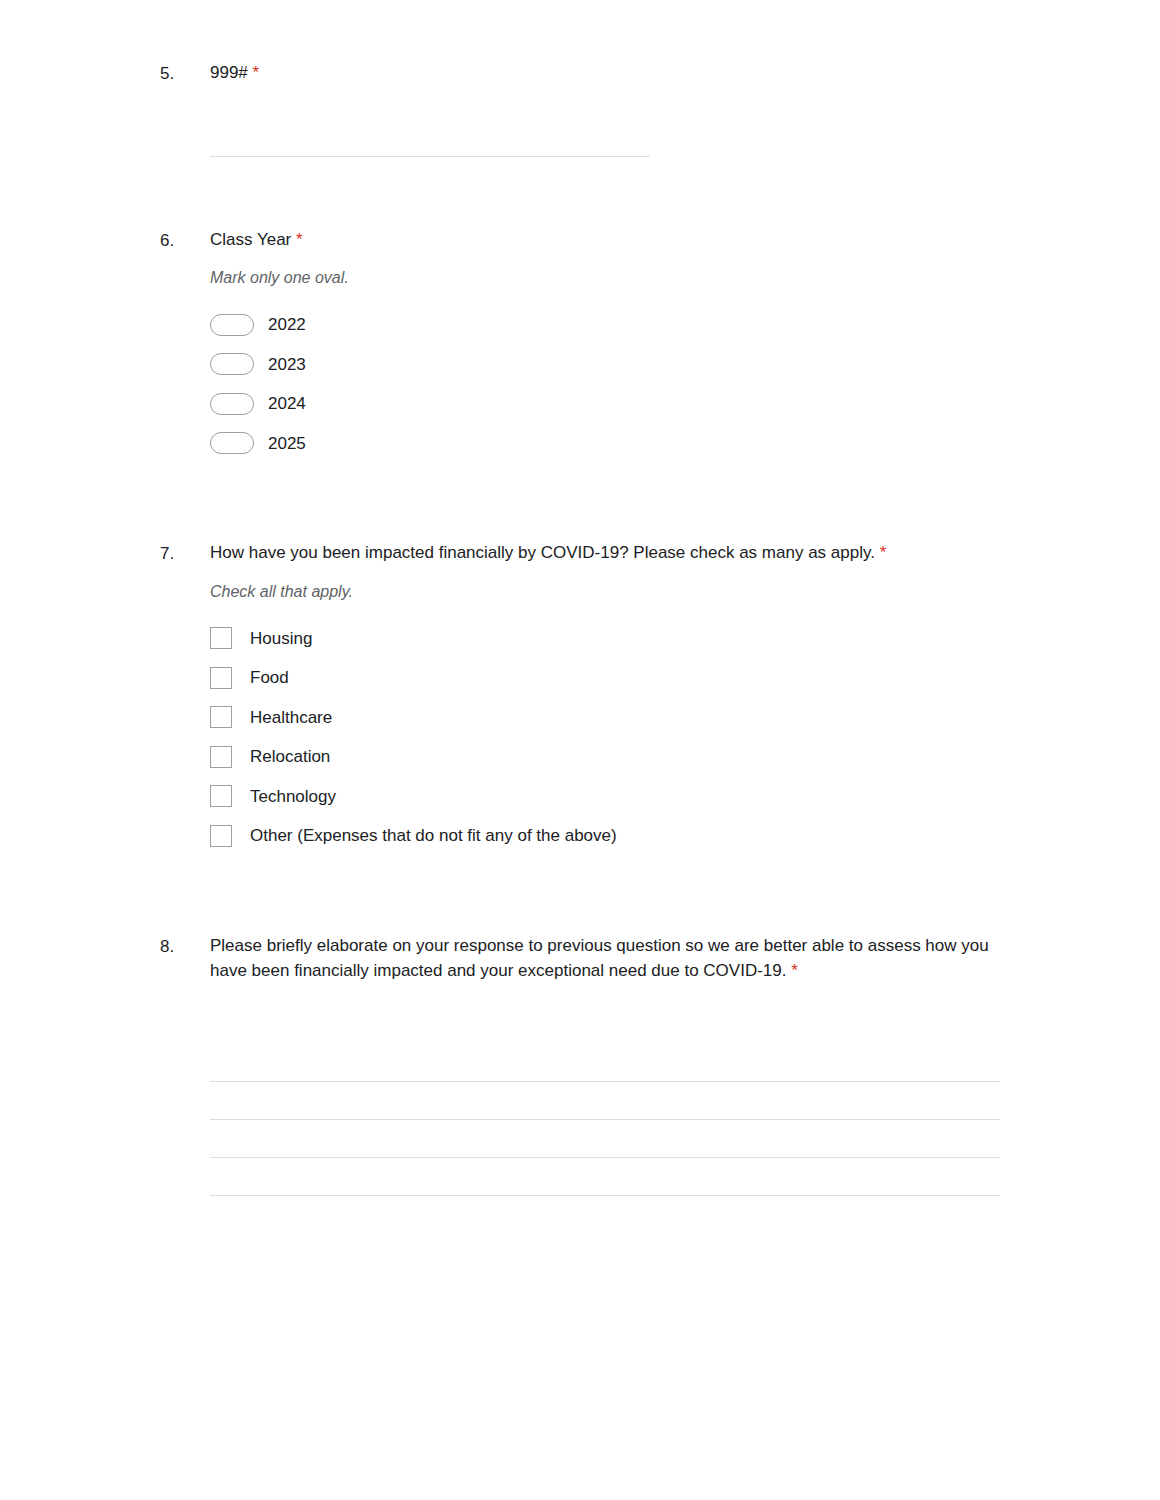5.
999# *
6.
Class Year *
Mark only one oval.
2022
2023
2024
2025
7.
How have you been impacted financially by COVID-19? Please check as many as apply. *
Check all that apply.
Housing
Food
Healthcare
Relocation
Technology
Other (Expenses that do not fit any of the above)
8.
Please briefly elaborate on your response to previous question so we are better able to assess how you have been financially impacted and your exceptional need due to COVID-19. *